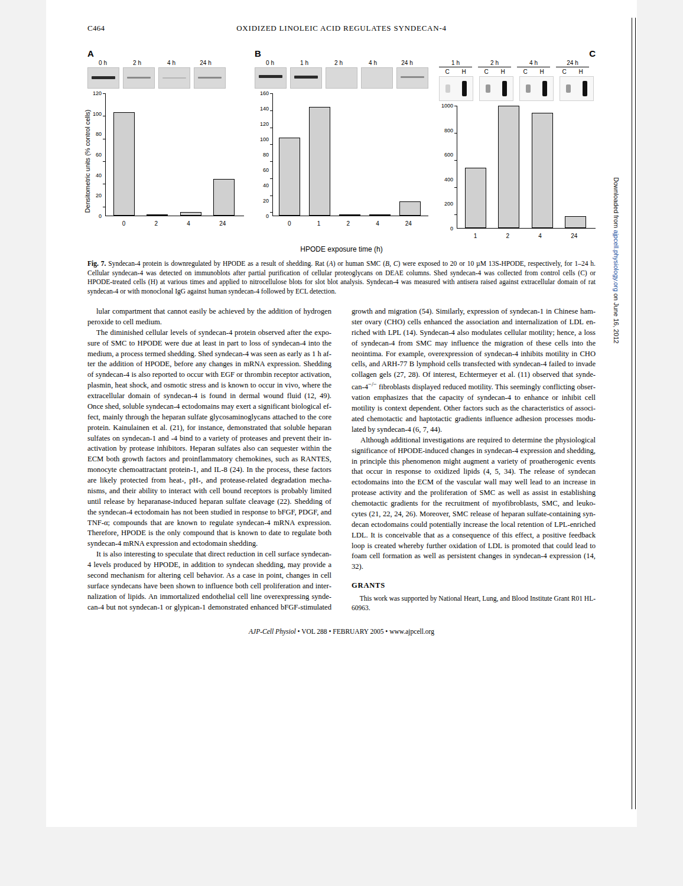C464
Oxidized Linoleic Acid Regulates Syndecan-4
A
0 h 2 h 4 h 24 h
Densitometric units (% control cells)
120 100 80 60 40 20 0
02424
B
0 h 1 h 2 h 4 h 24 h
160 140 120 100 80 60 40 20 0
012424
C
1 h
2 h
4 h
24 h
CH
CH
CH
CH
1000 800 600 400 200 0
12424
HPODE exposure time (h)
Fig. 7. Syndecan-4 protein is downregulated by HPODE as a result of shedding. Rat (A) or human SMC (B, C) were exposed to 20 or 10 µM 13S-HPODE, respectively, for 1–24 h. Cellular syndecan-4 was detected on immunoblots after partial purification of cellular proteoglycans on DEAE columns. Shed syndecan-4 was collected from control cells (C) or HPODE-treated cells (H) at various times and applied to nitrocellulose blots for slot blot analysis. Syndecan-4 was measured with antisera raised against extracellular domain of rat syndecan-4 or with monoclonal IgG against human syndecan-4 followed by ECL detection.
lular compartment that cannot easily be achieved by the addition of hydrogen peroxide to cell medium.
The diminished cellular levels of syndecan-4 protein observed after the exposure of SMC to HPODE were due at least in part to loss of syndecan-4 into the medium, a process termed shedding. Shed syndecan-4 was seen as early as 1 h after the addition of HPODE, before any changes in mRNA expression. Shedding of syndecan-4 is also reported to occur with EGF or thrombin receptor activation, plasmin, heat shock, and osmotic stress and is known to occur in vivo, where the extracellular domain of syndecan-4 is found in dermal wound fluid (12, 49). Once shed, soluble syndecan-4 ectodomains may exert a significant biological effect, mainly through the heparan sulfate glycosaminoglycans attached to the core protein. Kainulainen et al. (21), for instance, demonstrated that soluble heparan sulfates on syndecan-1 and -4 bind to a variety of proteases and prevent their inactivation by protease inhibitors. Heparan sulfates also can sequester within the ECM both growth factors and proinflammatory chemokines, such as RANTES, monocyte chemoattractant protein-1, and IL-8 (24). In the process, these factors are likely protected from heat-, pH-, and protease-related degradation mechanisms, and their ability to interact with cell bound receptors is probably limited until release by heparanase-induced heparan sulfate cleavage (22). Shedding of the syndecan-4 ectodomain has not been studied in response to bFGF, PDGF, and TNF-α; compounds that are known to regulate syndecan-4 mRNA expression. Therefore, HPODE is the only compound that is known to date to regulate both syndecan-4 mRNA expression and ectodomain shedding.
It is also interesting to speculate that direct reduction in cell surface syndecan-4 levels produced by HPODE, in addition to syndecan shedding, may provide a second mechanism for altering cell behavior. As a case in point, changes in cell surface syndecans have been shown to influence both cell proliferation and internalization of lipids. An immortalized endothelial cell line overexpressing syndecan-4 but not syndecan-1 or glypican-1 demonstrated enhanced bFGF-stimulated growth and migration (54). Similarly, expression of syndecan-1 in Chinese hamster ovary (CHO) cells enhanced the association and internalization of LDL enriched with LPL (14). Syndecan-4 also modulates cellular motility; hence, a loss of syndecan-4 from SMC may influence the migration of these cells into the neointima. For example, overexpression of syndecan-4 inhibits motility in CHO cells, and ARH-77 B lymphoid cells transfected with syndecan-4 failed to invade collagen gels (27, 28). Of interest, Echtermeyer et al. (11) observed that syndecan-4−/− fibroblasts displayed reduced motility. This seemingly conflicting observation emphasizes that the capacity of syndecan-4 to enhance or inhibit cell motility is context dependent. Other factors such as the characteristics of associated chemotactic and haptotactic gradients influence adhesion processes modulated by syndecan-4 (6, 7, 44).
Although additional investigations are required to determine the physiological significance of HPODE-induced changes in syndecan-4 expression and shedding, in principle this phenomenon might augment a variety of proatherogenic events that occur in response to oxidized lipids (4, 5, 34). The release of syndecan ectodomains into the ECM of the vascular wall may well lead to an increase in protease activity and the proliferation of SMC as well as assist in establishing chemotactic gradients for the recruitment of myofibroblasts, SMC, and leukocytes (21, 22, 24, 26). Moreover, SMC release of heparan sulfate-containing syndecan ectodomains could potentially increase the local retention of LPL-enriched LDL. It is conceivable that as a consequence of this effect, a positive feedback loop is created whereby further oxidation of LDL is promoted that could lead to foam cell formation as well as persistent changes in syndecan-4 expression (14, 32).
Grants
This work was supported by National Heart, Lung, and Blood Institute Grant R01 HL-60963.
AJP-Cell Physiol • VOL 288 • FEBRUARY 2005 • www.ajpcell.org
Downloaded from ajpcell.physiology.org on June 16, 2012